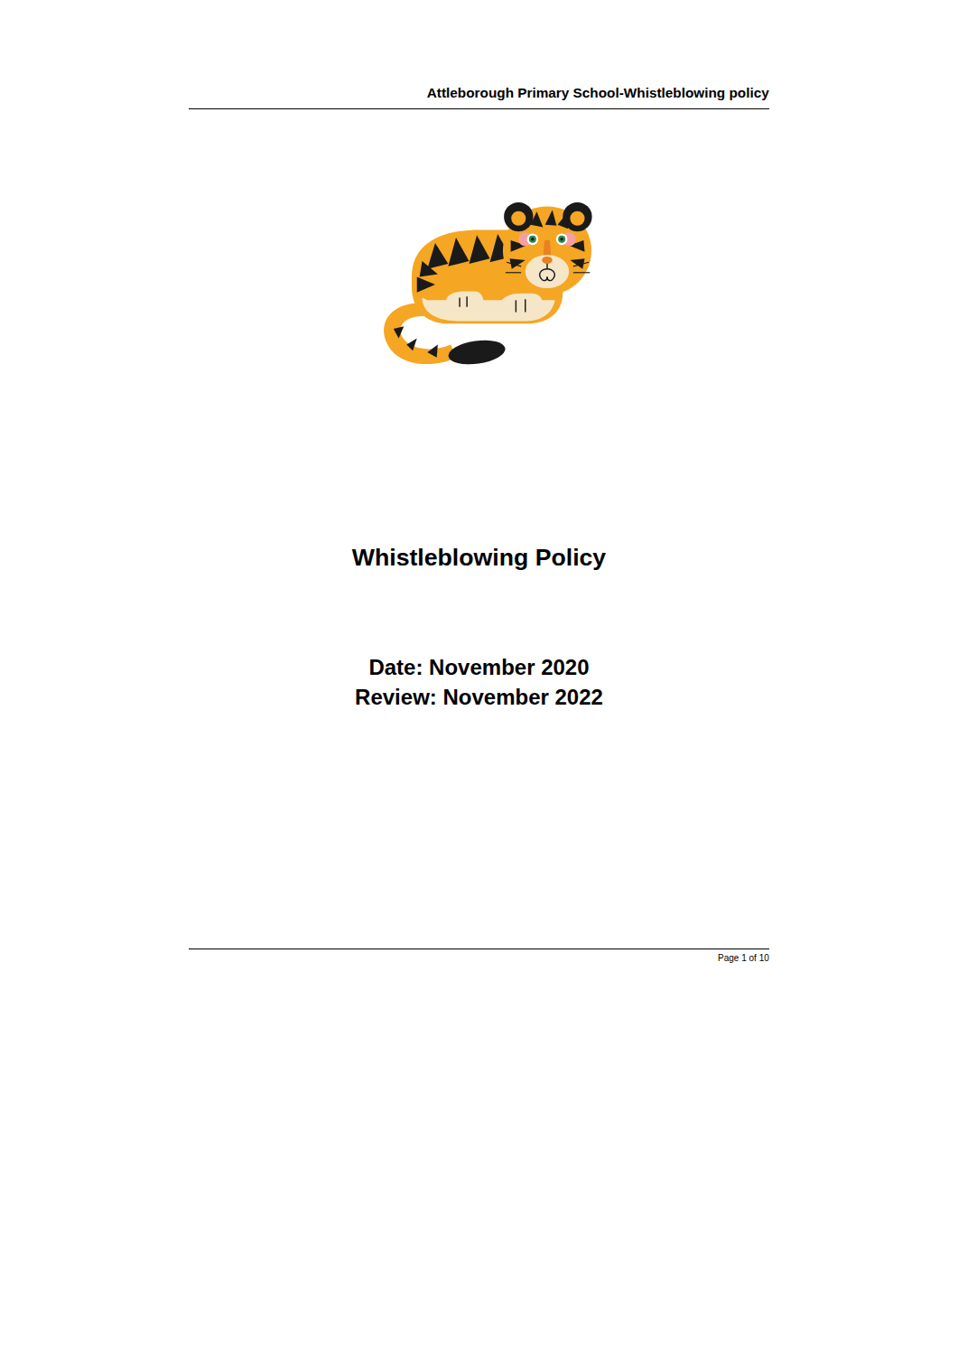Attleborough Primary School-Whistleblowing policy
Whistleblowing Policy
Date: November 2020
Review: November 2022
Page 1 of 10